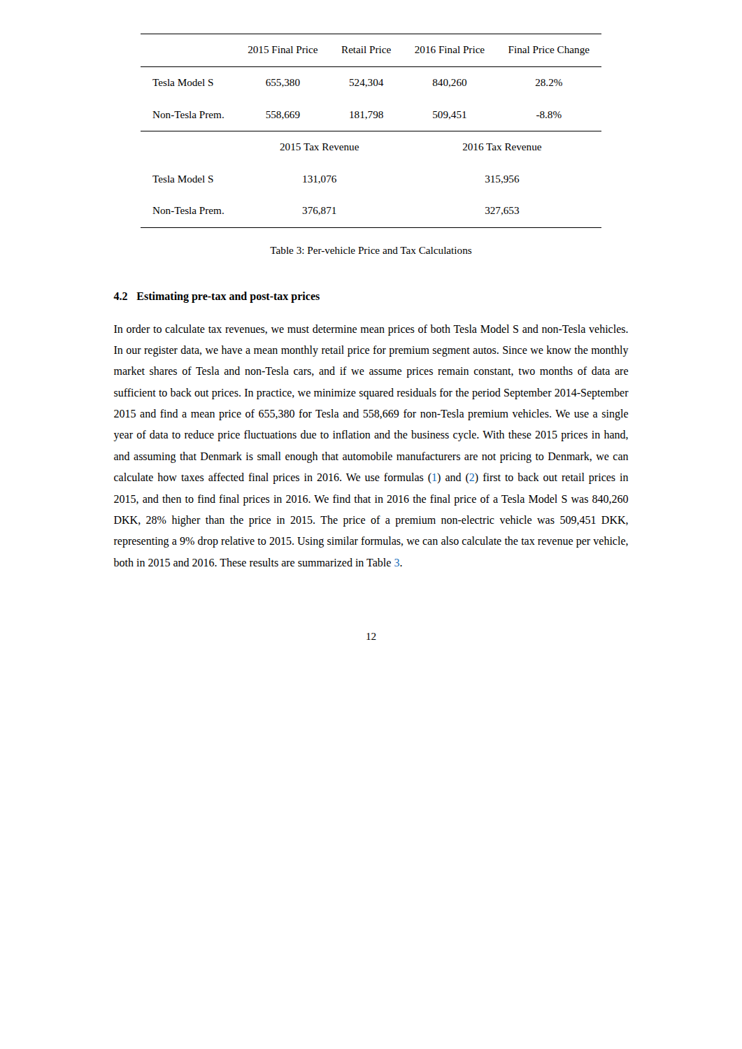| | 2015 Final Price | Retail Price | 2016 Final Price | Final Price Change |
| --- | --- | --- | --- | --- |
| Tesla Model S | 655,380 | 524,304 | 840,260 | 28.2% |
| Non-Tesla Prem. | 558,669 | 181,798 | 509,451 | -8.8% |
| | 2015 Tax Revenue | 2016 Tax Revenue |
| Tesla Model S | 131,076 | 315,956 |
| Non-Tesla Prem. | 376,871 | 327,653 |
Table 3: Per-vehicle Price and Tax Calculations
4.2 Estimating pre-tax and post-tax prices
In order to calculate tax revenues, we must determine mean prices of both Tesla Model S and non-Tesla vehicles. In our register data, we have a mean monthly retail price for premium segment autos. Since we know the monthly market shares of Tesla and non-Tesla cars, and if we assume prices remain constant, two months of data are sufficient to back out prices. In practice, we minimize squared residuals for the period September 2014-September 2015 and find a mean price of 655,380 for Tesla and 558,669 for non-Tesla premium vehicles. We use a single year of data to reduce price fluctuations due to inflation and the business cycle. With these 2015 prices in hand, and assuming that Denmark is small enough that automobile manufacturers are not pricing to Denmark, we can calculate how taxes affected final prices in 2016. We use formulas (1) and (2) first to back out retail prices in 2015, and then to find final prices in 2016. We find that in 2016 the final price of a Tesla Model S was 840,260 DKK, 28% higher than the price in 2015. The price of a premium non-electric vehicle was 509,451 DKK, representing a 9% drop relative to 2015. Using similar formulas, we can also calculate the tax revenue per vehicle, both in 2015 and 2016. These results are summarized in Table 3.
12